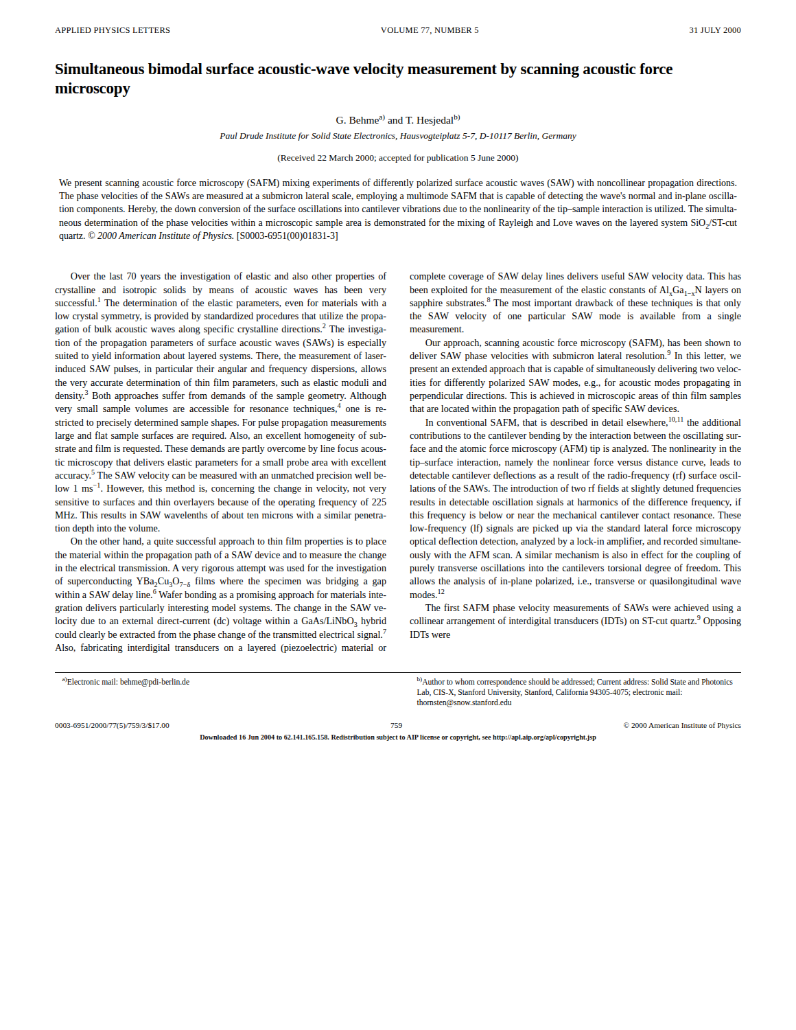Applied Physics Letters
Volume 77, Number 5
31 July 2000
Simultaneous bimodal surface acoustic-wave velocity measurement by scanning acoustic force microscopy
G. Behmea) and T. Hesjedalb)
Paul Drude Institute for Solid State Electronics, Hausvogteiplatz 5-7, D-10117 Berlin, Germany
(Received 22 March 2000; accepted for publication 5 June 2000)
We present scanning acoustic force microscopy (SAFM) mixing experiments of differently polarized surface acoustic waves (SAW) with noncollinear propagation directions. The phase velocities of the SAWs are measured at a submicron lateral scale, employing a multimode SAFM that is capable of detecting the wave's normal and in-plane oscillation components. Hereby, the down conversion of the surface oscillations into cantilever vibrations due to the nonlinearity of the tip–sample interaction is utilized. The simultaneous determination of the phase velocities within a microscopic sample area is demonstrated for the mixing of Rayleigh and Love waves on the layered system SiO2/ST-cut quartz. © 2000 American Institute of Physics. [S0003-6951(00)01831-3]
Over the last 70 years the investigation of elastic and also other properties of crystalline and isotropic solids by means of acoustic waves has been very successful.1 The determination of the elastic parameters, even for materials with a low crystal symmetry, is provided by standardized procedures that utilize the propagation of bulk acoustic waves along specific crystalline directions.2 The investigation of the propagation parameters of surface acoustic waves (SAWs) is especially suited to yield information about layered systems. There, the measurement of laser-induced SAW pulses, in particular their angular and frequency dispersions, allows the very accurate determination of thin film parameters, such as elastic moduli and density.3 Both approaches suffer from demands of the sample geometry. Although very small sample volumes are accessible for resonance techniques,4 one is restricted to precisely determined sample shapes. For pulse propagation measurements large and flat sample surfaces are required. Also, an excellent homogeneity of substrate and film is requested. These demands are partly overcome by line focus acoustic microscopy that delivers elastic parameters for a small probe area with excellent accuracy.5 The SAW velocity can be measured with an unmatched precision well below 1 ms−1. However, this method is, concerning the change in velocity, not very sensitive to surfaces and thin overlayers because of the operating frequency of 225 MHz. This results in SAW wavelenths of about ten microns with a similar penetration depth into the volume.
On the other hand, a quite successful approach to thin film properties is to place the material within the propagation path of a SAW device and to measure the change in the electrical transmission. A very rigorous attempt was used for the investigation of superconducting YBa2Cu3O7−δ films where the specimen was bridging a gap within a SAW delay line.6 Wafer bonding as a promising approach for materials integration delivers particularly interesting model systems. The change in the SAW velocity due to an external direct-current (dc) voltage within a GaAs/LiNbO3 hybrid could clearly be extracted from the phase change of the transmitted electrical signal.7 Also, fabricating interdigital transducers on a layered (piezoelectric) material or complete coverage of SAW delay lines delivers useful SAW velocity data. This has been exploited for the measurement of the elastic constants of AlxGa1−xN layers on sapphire substrates.8 The most important drawback of these techniques is that only the SAW velocity of one particular SAW mode is available from a single measurement.
Our approach, scanning acoustic force microscopy (SAFM), has been shown to deliver SAW phase velocities with submicron lateral resolution.9 In this letter, we present an extended approach that is capable of simultaneously delivering two velocities for differently polarized SAW modes, e.g., for acoustic modes propagating in perpendicular directions. This is achieved in microscopic areas of thin film samples that are located within the propagation path of specific SAW devices.
In conventional SAFM, that is described in detail elsewhere,10,11 the additional contributions to the cantilever bending by the interaction between the oscillating surface and the atomic force microscopy (AFM) tip is analyzed. The nonlinearity in the tip–surface interaction, namely the nonlinear force versus distance curve, leads to detectable cantilever deflections as a result of the radio-frequency (rf) surface oscillations of the SAWs. The introduction of two rf fields at slightly detuned frequencies results in detectable oscillation signals at harmonics of the difference frequency, if this frequency is below or near the mechanical cantilever contact resonance. These low-frequency (lf) signals are picked up via the standard lateral force microscopy optical deflection detection, analyzed by a lock-in amplifier, and recorded simultaneously with the AFM scan. A similar mechanism is also in effect for the coupling of purely transverse oscillations into the cantilevers torsional degree of freedom. This allows the analysis of in-plane polarized, i.e., transverse or quasilongitudinal wave modes.12
The first SAFM phase velocity measurements of SAWs were achieved using a collinear arrangement of interdigital transducers (IDTs) on ST-cut quartz.9 Opposing IDTs were
a)Electronic mail: behme@pdi-berlin.de
b)Author to whom correspondence should be addressed; Current address: Solid State and Photonics Lab, CIS-X, Stanford University, Stanford, California 94305-4075; electronic mail: thornsten@snow.stanford.edu
0003-6951/2000/77(5)/759/3/$17.00
759
© 2000 American Institute of Physics
Downloaded 16 Jun 2004 to 62.141.165.158. Redistribution subject to AIP license or copyright, see http://apl.aip.org/apl/copyright.jsp